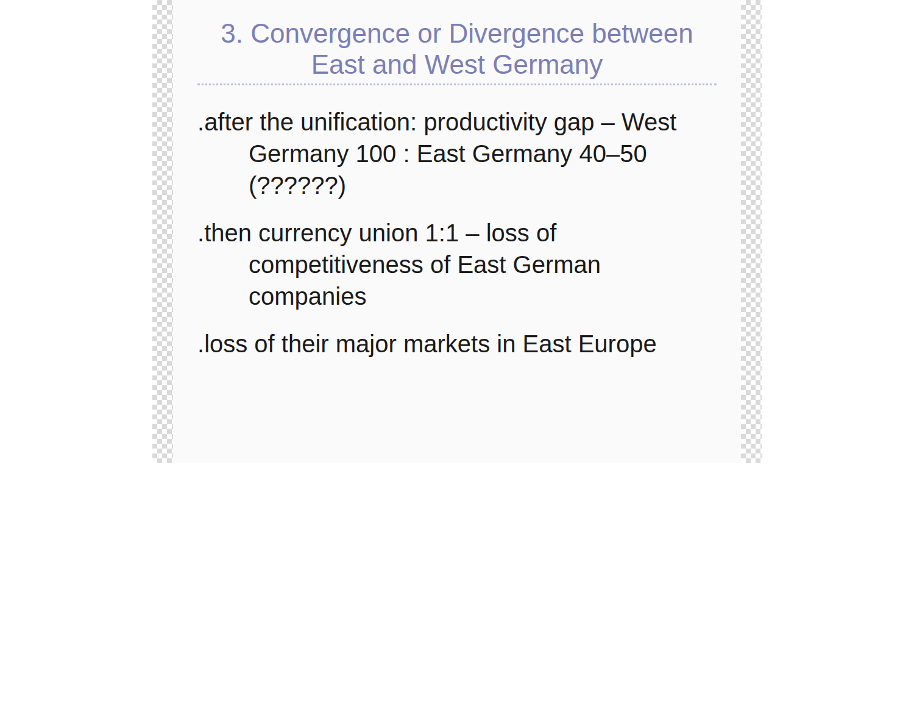3. Convergence or Divergence between East and West Germany
after the unification: productivity gap – West Germany 100 : East Germany 40–50 (??????)
then currency union 1:1 – loss of competitiveness of East German companies
loss of their major markets in East Europe